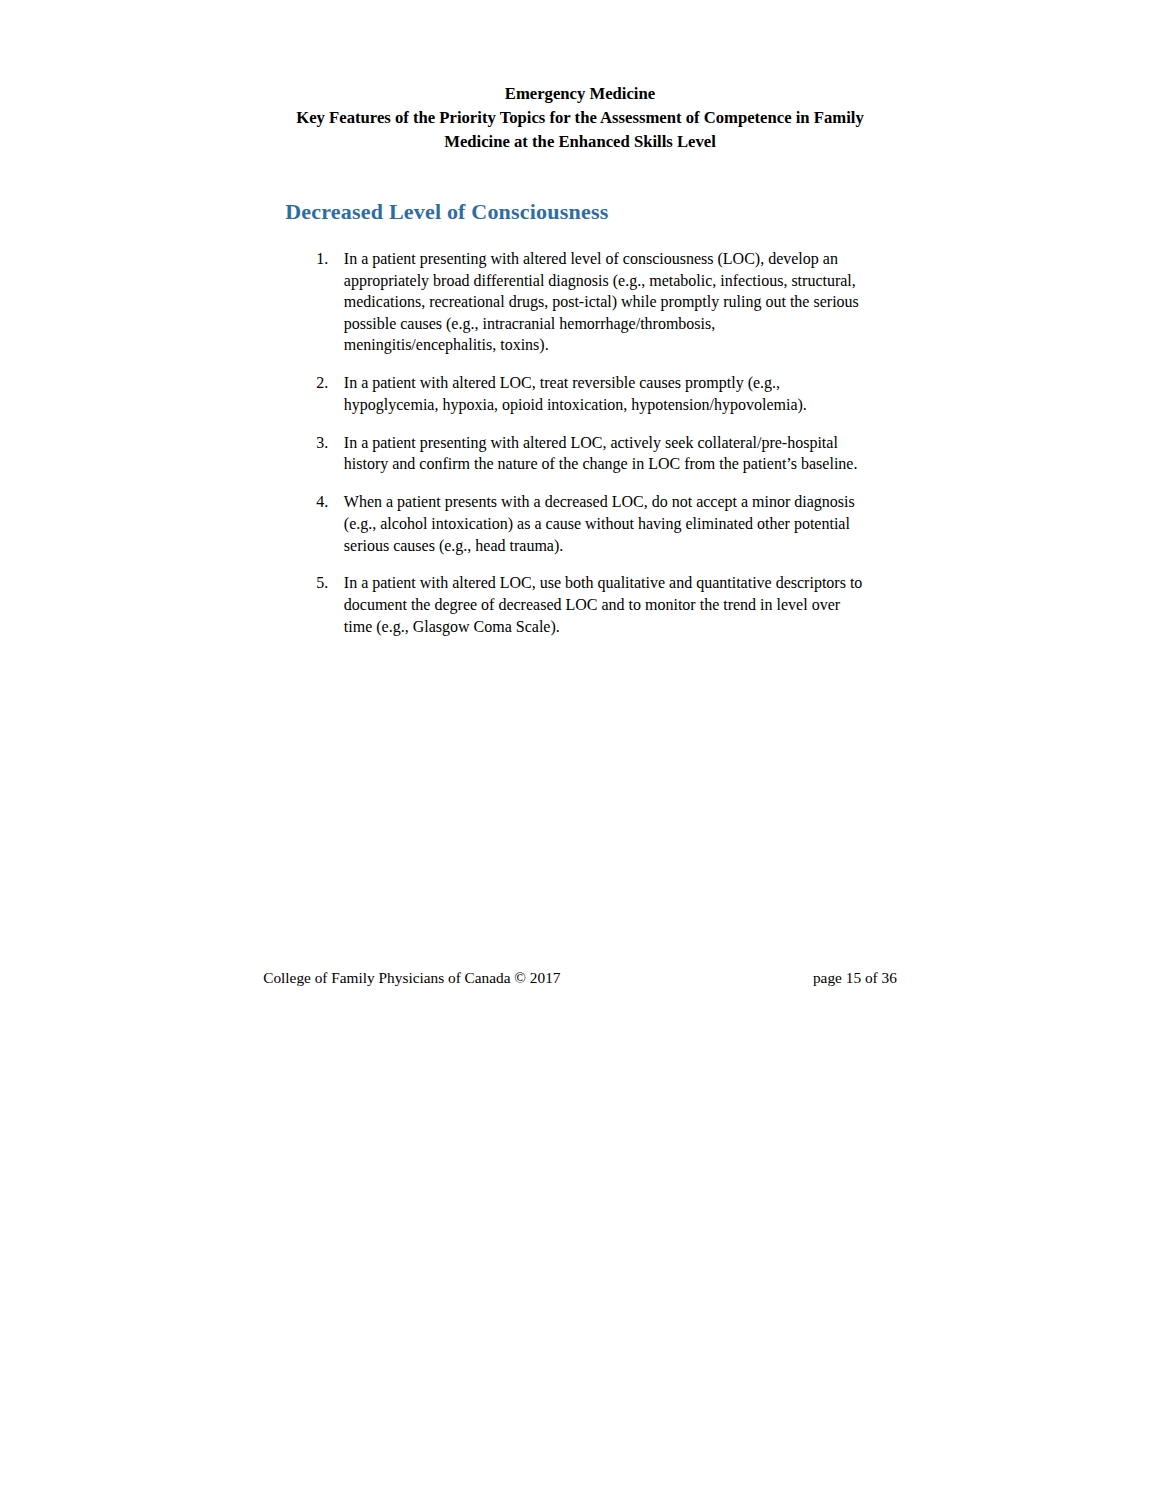Emergency Medicine Key Features of the Priority Topics for the Assessment of Competence in Family Medicine at the Enhanced Skills Level
Decreased Level of Consciousness
In a patient presenting with altered level of consciousness (LOC), develop an appropriately broad differential diagnosis (e.g., metabolic, infectious, structural, medications, recreational drugs, post-ictal) while promptly ruling out the serious possible causes (e.g., intracranial hemorrhage/thrombosis, meningitis/encephalitis, toxins).
In a patient with altered LOC, treat reversible causes promptly (e.g., hypoglycemia, hypoxia, opioid intoxication, hypotension/hypovolemia).
In a patient presenting with altered LOC, actively seek collateral/pre-hospital history and confirm the nature of the change in LOC from the patient’s baseline.
When a patient presents with a decreased LOC, do not accept a minor diagnosis (e.g., alcohol intoxication) as a cause without having eliminated other potential serious causes (e.g., head trauma).
In a patient with altered LOC, use both qualitative and quantitative descriptors to document the degree of decreased LOC and to monitor the trend in level over time (e.g., Glasgow Coma Scale).
College of Family Physicians of Canada © 2017
page 15 of 36